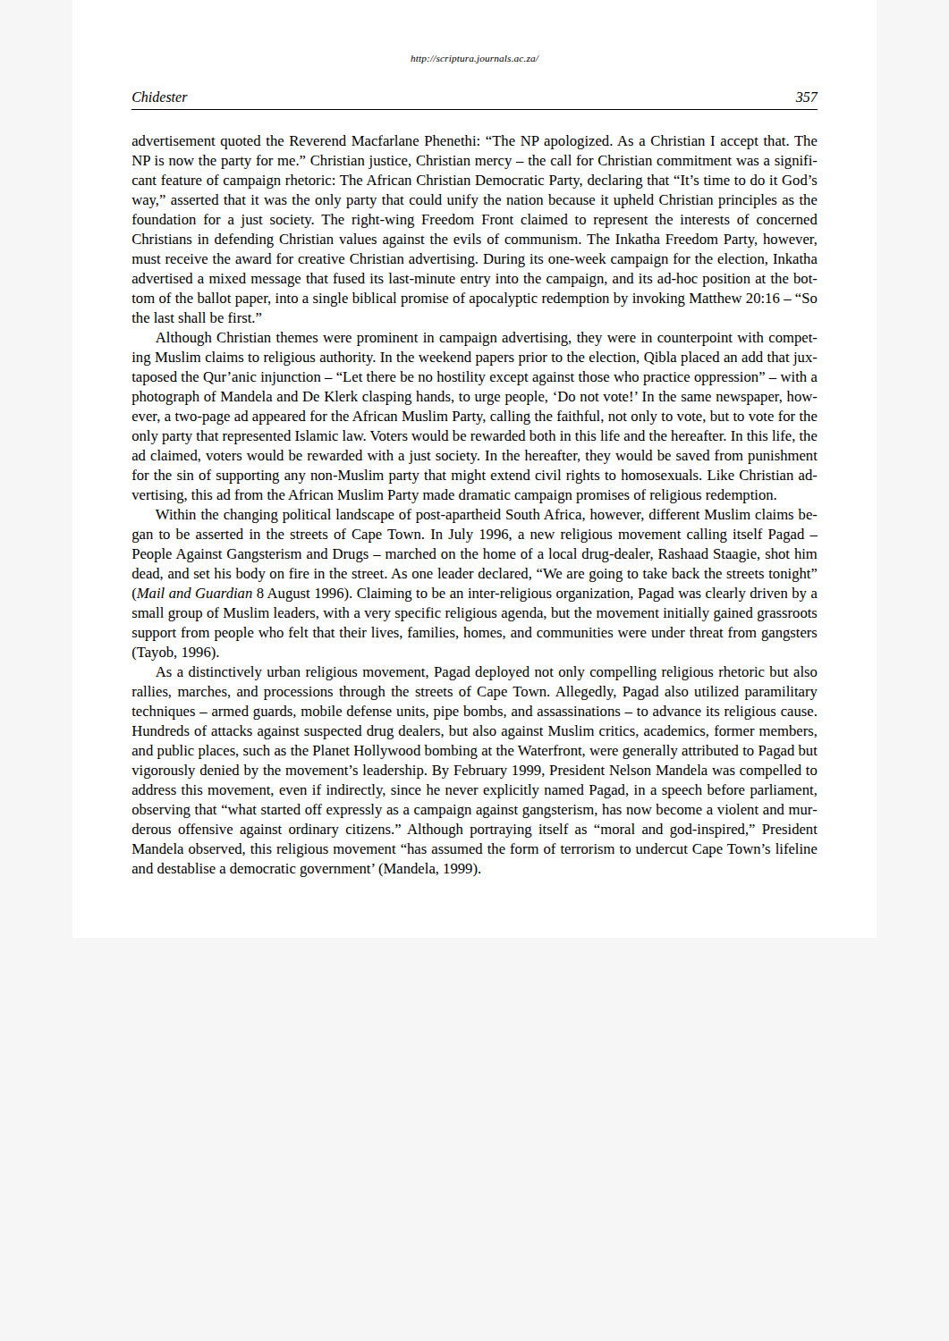http://scriptura.journals.ac.za/
Chidester 357
advertisement quoted the Reverend Macfarlane Phenethi: “The NP apologized. As a Christian I accept that. The NP is now the party for me.” Christian justice, Christian mercy – the call for Christian commitment was a significant feature of campaign rhetoric: The African Christian Democratic Party, declaring that “It’s time to do it God’s way,” asserted that it was the only party that could unify the nation because it upheld Christian principles as the foundation for a just society. The right-wing Freedom Front claimed to represent the interests of concerned Christians in defending Christian values against the evils of communism. The Inkatha Freedom Party, however, must receive the award for creative Christian advertising. During its one-week campaign for the election, Inkatha advertised a mixed message that fused its last-minute entry into the campaign, and its ad-hoc position at the bottom of the ballot paper, into a single biblical promise of apocalyptic redemption by invoking Matthew 20:16 – “So the last shall be first.”
Although Christian themes were prominent in campaign advertising, they were in counterpoint with competing Muslim claims to religious authority. In the weekend papers prior to the election, Qibla placed an add that juxtaposed the Qur’anic injunction – “Let there be no hostility except against those who practice oppression” – with a photograph of Mandela and De Klerk clasping hands, to urge people, ‘Do not vote!’ In the same newspaper, however, a two-page ad appeared for the African Muslim Party, calling the faithful, not only to vote, but to vote for the only party that represented Islamic law. Voters would be rewarded both in this life and the hereafter. In this life, the ad claimed, voters would be rewarded with a just society. In the hereafter, they would be saved from punishment for the sin of supporting any non-Muslim party that might extend civil rights to homosexuals. Like Christian advertising, this ad from the African Muslim Party made dramatic campaign promises of religious redemption.
Within the changing political landscape of post-apartheid South Africa, however, different Muslim claims began to be asserted in the streets of Cape Town. In July 1996, a new religious movement calling itself Pagad – People Against Gangsterism and Drugs – marched on the home of a local drug-dealer, Rashaad Staagie, shot him dead, and set his body on fire in the street. As one leader declared, “We are going to take back the streets tonight” (Mail and Guardian 8 August 1996). Claiming to be an inter-religious organization, Pagad was clearly driven by a small group of Muslim leaders, with a very specific religious agenda, but the movement initially gained grassroots support from people who felt that their lives, families, homes, and communities were under threat from gangsters (Tayob, 1996).
As a distinctively urban religious movement, Pagad deployed not only compelling religious rhetoric but also rallies, marches, and processions through the streets of Cape Town. Allegedly, Pagad also utilized paramilitary techniques – armed guards, mobile defense units, pipe bombs, and assassinations – to advance its religious cause. Hundreds of attacks against suspected drug dealers, but also against Muslim critics, academics, former members, and public places, such as the Planet Hollywood bombing at the Waterfront, were generally attributed to Pagad but vigorously denied by the movement’s leadership. By February 1999, President Nelson Mandela was compelled to address this movement, even if indirectly, since he never explicitly named Pagad, in a speech before parliament, observing that “what started off expressly as a campaign against gangsterism, has now become a violent and murderous offensive against ordinary citizens.” Although portraying itself as “moral and god-inspired,” President Mandela observed, this religious movement “has assumed the form of terrorism to undercut Cape Town’s lifeline and destablise a democratic government’ (Mandela, 1999).